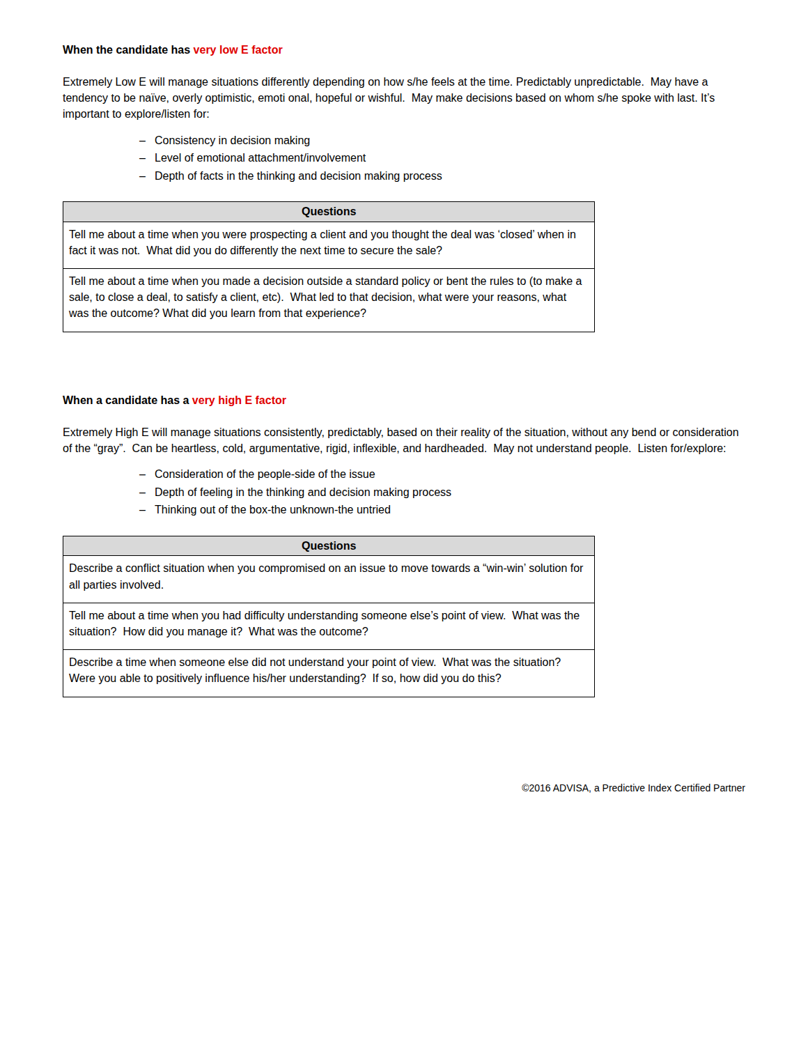When the candidate has very low E factor
Extremely Low E will manage situations differently depending on how s/he feels at the time. Predictably unpredictable. May have a tendency to be naïve, overly optimistic, emoti onal, hopeful or wishful. May make decisions based on whom s/he spoke with last. It’s important to explore/listen for:
Consistency in decision making
Level of emotional attachment/involvement
Depth of facts in the thinking and decision making process
| Questions |
| --- |
| Tell me about a time when you were prospecting a client and you thought the deal was ‘closed’ when in fact it was not. What did you do differently the next time to secure the sale? |
| Tell me about a time when you made a decision outside a standard policy or bent the rules to (to make a sale, to close a deal, to satisfy a client, etc). What led to that decision, what were your reasons, what was the outcome? What did you learn from that experience? |
When a candidate has a very high E factor
Extremely High E will manage situations consistently, predictably, based on their reality of the situation, without any bend or consideration of the “gray”. Can be heartless, cold, argumentative, rigid, inflexible, and hardheaded. May not understand people. Listen for/explore:
Consideration of the people-side of the issue
Depth of feeling in the thinking and decision making process
Thinking out of the box-the unknown-the untried
| Questions |
| --- |
| Describe a conflict situation when you compromised on an issue to move towards a “win-win’ solution for all parties involved. |
| Tell me about a time when you had difficulty understanding someone else’s point of view. What was the situation? How did you manage it? What was the outcome? |
| Describe a time when someone else did not understand your point of view. What was the situation? Were you able to positively influence his/her understanding? If so, how did you do this? |
©2016 ADVISA, a Predictive Index Certified Partner